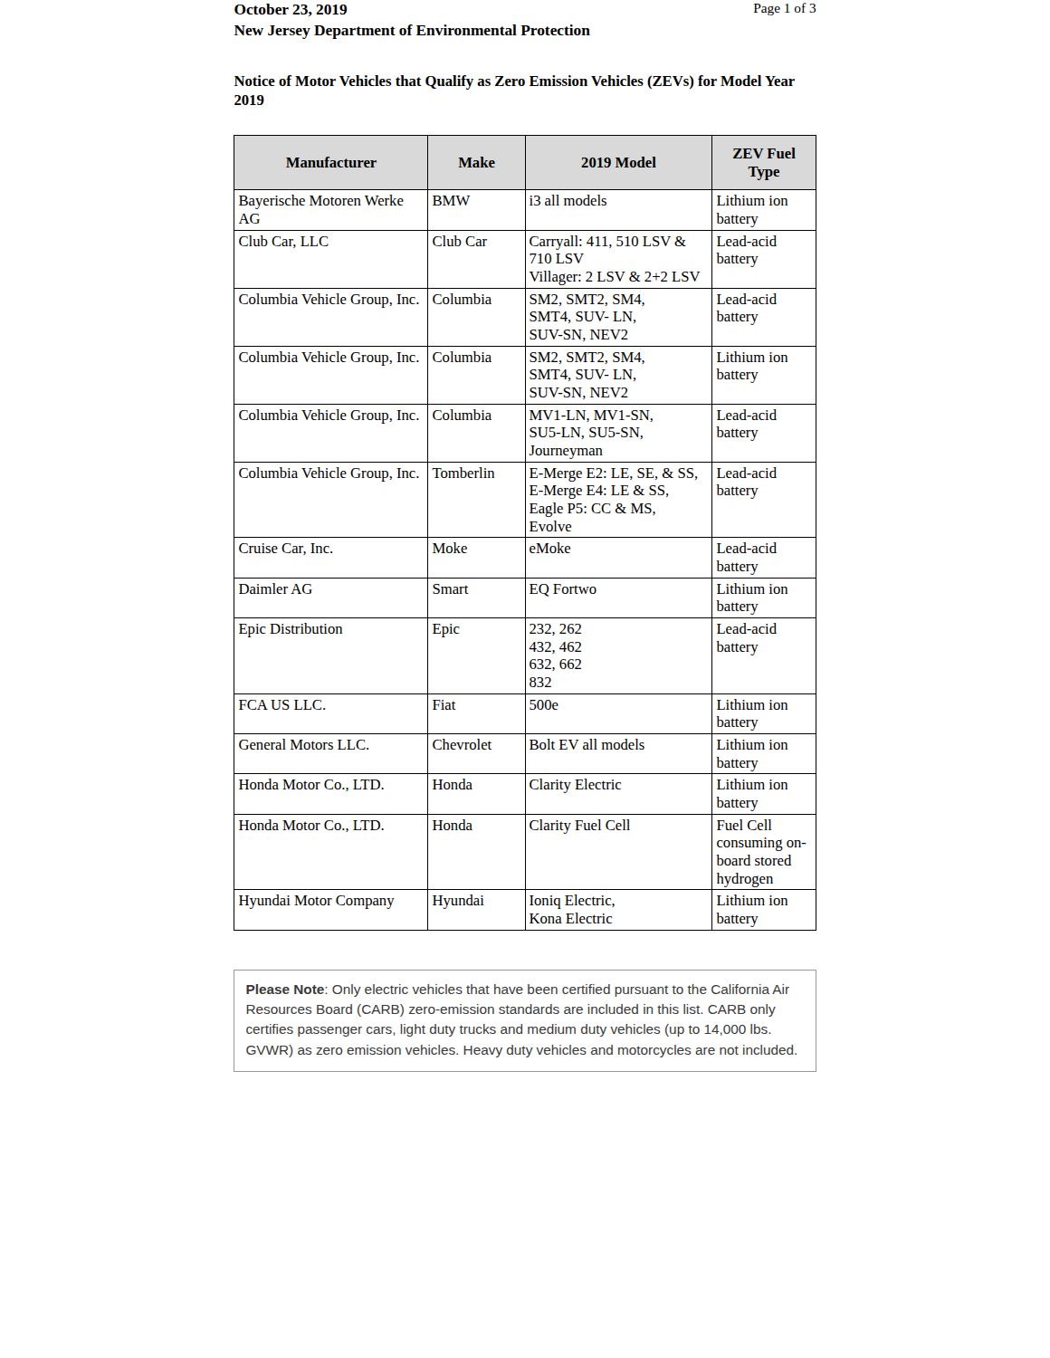Page 1 of 3
October 23, 2019
New Jersey Department of Environmental Protection
Notice of Motor Vehicles that Qualify as Zero Emission Vehicles (ZEVs) for Model Year 2019
| Manufacturer | Make | 2019 Model | ZEV Fuel Type |
| --- | --- | --- | --- |
| Bayerische Motoren Werke AG | BMW | i3 all models | Lithium ion battery |
| Club Car, LLC | Club Car | Carryall: 411, 510 LSV & 710 LSV Villager: 2 LSV & 2+2 LSV | Lead-acid battery |
| Columbia Vehicle Group, Inc. | Columbia | SM2, SMT2, SM4, SMT4, SUV- LN, SUV-SN, NEV2 | Lead-acid battery |
| Columbia Vehicle Group, Inc. | Columbia | SM2, SMT2, SM4, SMT4, SUV- LN, SUV-SN, NEV2 | Lithium ion battery |
| Columbia Vehicle Group, Inc. | Columbia | MV1-LN, MV1-SN, SU5-LN, SU5-SN, Journeyman | Lead-acid battery |
| Columbia Vehicle Group, Inc. | Tomberlin | E-Merge E2: LE, SE, & SS, E-Merge E4: LE & SS, Eagle P5: CC & MS, Evolve | Lead-acid battery |
| Cruise Car, Inc. | Moke | eMoke | Lead-acid battery |
| Daimler AG | Smart | EQ Fortwo | Lithium ion battery |
| Epic Distribution | Epic | 232, 262 432, 462 632, 662 832 | Lead-acid battery |
| FCA US LLC. | Fiat | 500e | Lithium ion battery |
| General Motors LLC. | Chevrolet | Bolt EV all models | Lithium ion battery |
| Honda Motor Co., LTD. | Honda | Clarity Electric | Lithium ion battery |
| Honda Motor Co., LTD. | Honda | Clarity Fuel Cell | Fuel Cell consuming on-board stored hydrogen |
| Hyundai Motor Company | Hyundai | Ioniq Electric, Kona Electric | Lithium ion battery |
Please Note: Only electric vehicles that have been certified pursuant to the California Air Resources Board (CARB) zero-emission standards are included in this list. CARB only certifies passenger cars, light duty trucks and medium duty vehicles (up to 14,000 lbs. GVWR) as zero emission vehicles. Heavy duty vehicles and motorcycles are not included.